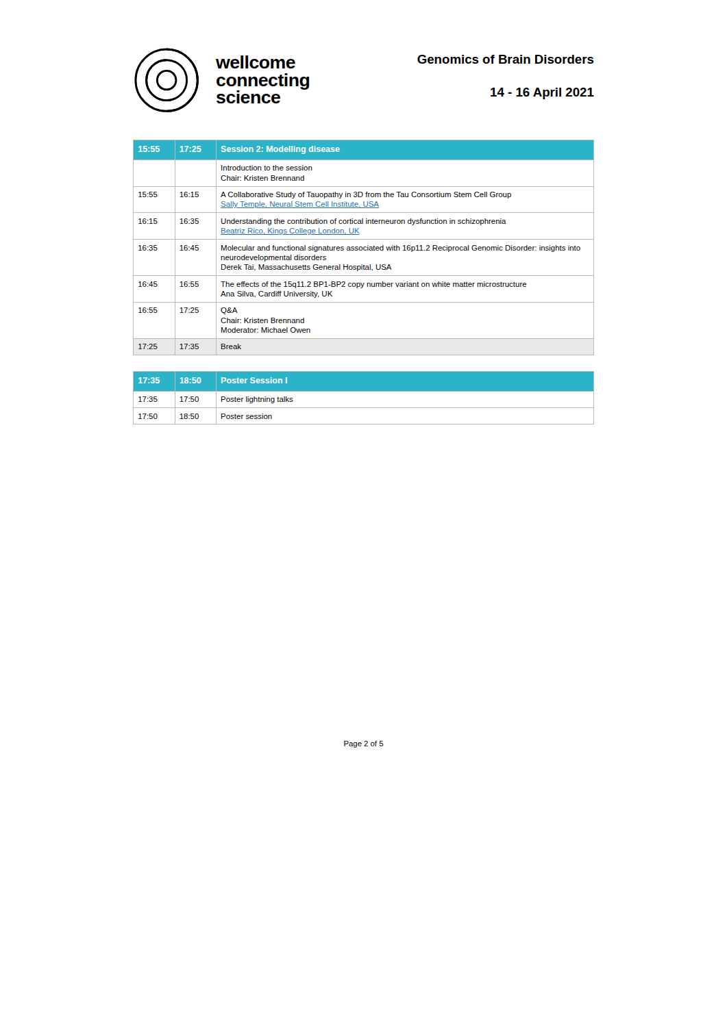wellcome
connecting
science
Genomics of Brain Disorders
14 - 16 April 2021
| 15:55 | 17:25 | Session 2: Modelling disease |
| | | Introduction to the session Chair: Kristen Brennand |
| 15:55 | 16:15 | A Collaborative Study of Tauopathy in 3D from the Tau Consortium Stem Cell Group Sally Temple, Neural Stem Cell Institute, USA |
| 16:15 | 16:35 | Understanding the contribution of cortical interneuron dysfunction in schizophrenia Beatriz Rico, Kings College London, UK |
| 16:35 | 16:45 | Molecular and functional signatures associated with 16p11.2 Reciprocal Genomic Disorder: insights into neurodevelopmental disorders Derek Tai, Massachusetts General Hospital, USA |
| 16:45 | 16:55 | The effects of the 15q11.2 BP1-BP2 copy number variant on white matter microstructure Ana Silva, Cardiff University, UK |
| 16:55 | 17:25 | Q&A Chair: Kristen Brennand Moderator: Michael Owen |
| 17:25 | 17:35 | Break |
| 17:35 | 18:50 | Poster Session I |
| 17:35 | 17:50 | Poster lightning talks |
| 17:50 | 18:50 | Poster session |
Page 2 of 5